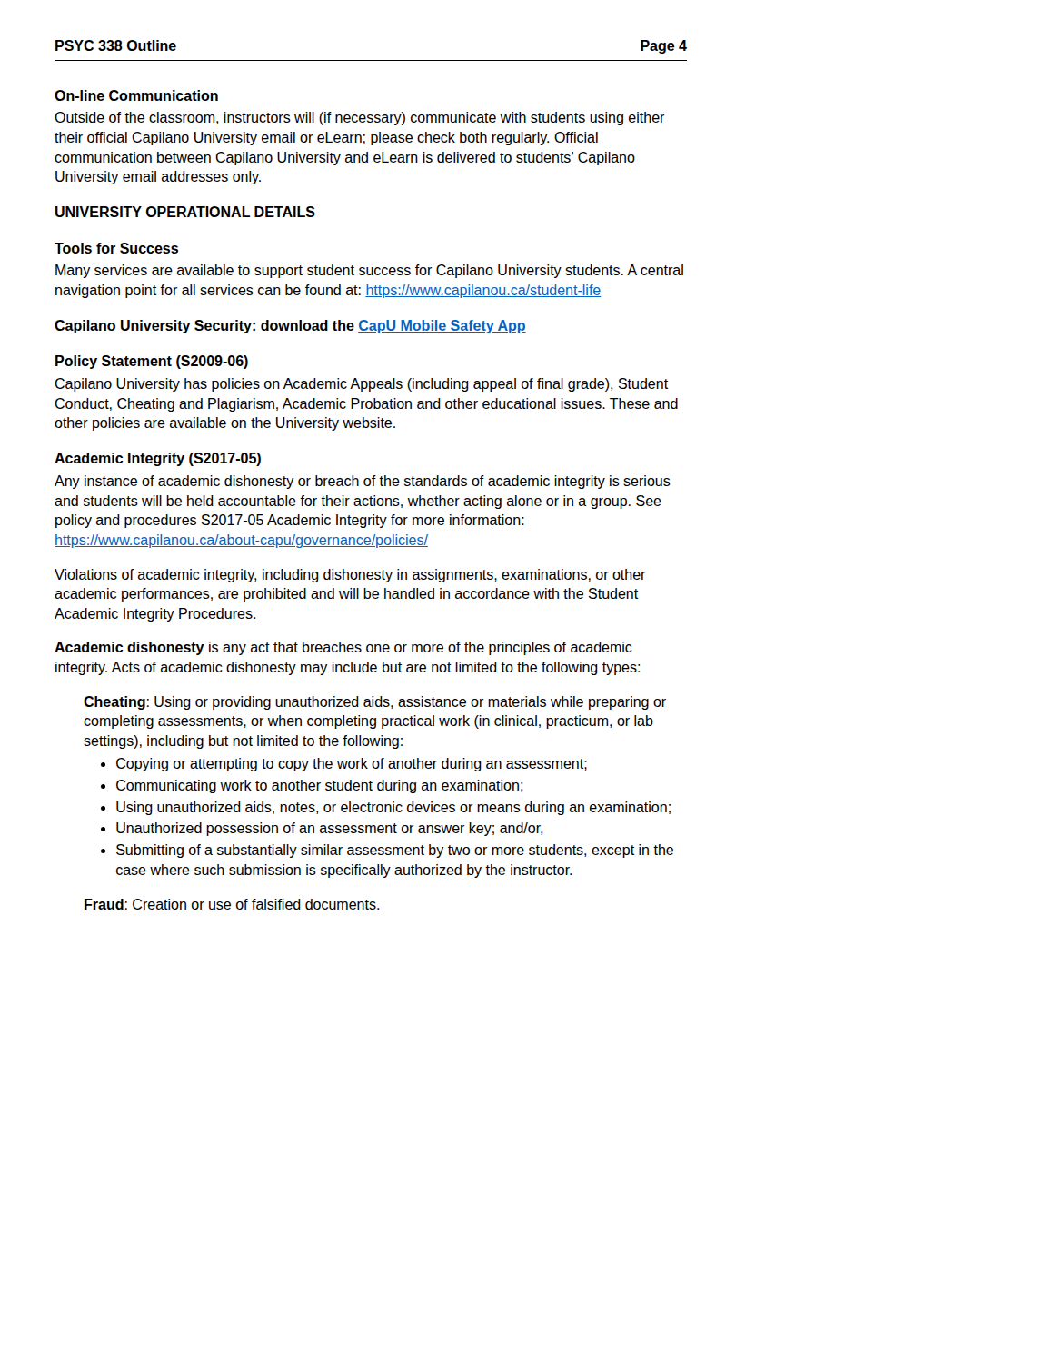PSYC 338 Outline Page 4
On-line Communication
Outside of the classroom, instructors will (if necessary) communicate with students using either their official Capilano University email or eLearn; please check both regularly. Official communication between Capilano University and eLearn is delivered to students’ Capilano University email addresses only.
UNIVERSITY OPERATIONAL DETAILS
Tools for Success
Many services are available to support student success for Capilano University students. A central navigation point for all services can be found at: https://www.capilanou.ca/student-life
Capilano University Security: download the CapU Mobile Safety App
Policy Statement (S2009-06)
Capilano University has policies on Academic Appeals (including appeal of final grade), Student Conduct, Cheating and Plagiarism, Academic Probation and other educational issues. These and other policies are available on the University website.
Academic Integrity (S2017-05)
Any instance of academic dishonesty or breach of the standards of academic integrity is serious and students will be held accountable for their actions, whether acting alone or in a group. See policy and procedures S2017-05 Academic Integrity for more information: https://www.capilanou.ca/about-capu/governance/policies/
Violations of academic integrity, including dishonesty in assignments, examinations, or other academic performances, are prohibited and will be handled in accordance with the Student Academic Integrity Procedures.
Academic dishonesty is any act that breaches one or more of the principles of academic integrity. Acts of academic dishonesty may include but are not limited to the following types:
Cheating: Using or providing unauthorized aids, assistance or materials while preparing or completing assessments, or when completing practical work (in clinical, practicum, or lab settings), including but not limited to the following:
Copying or attempting to copy the work of another during an assessment;
Communicating work to another student during an examination;
Using unauthorized aids, notes, or electronic devices or means during an examination;
Unauthorized possession of an assessment or answer key; and/or,
Submitting of a substantially similar assessment by two or more students, except in the case where such submission is specifically authorized by the instructor.
Fraud: Creation or use of falsified documents.